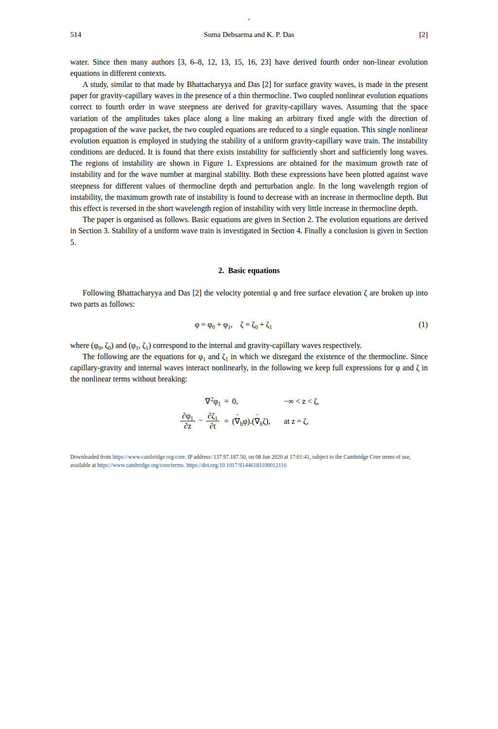·
514
Suma Debsarma and K. P. Das
[2]
water. Since then many authors [3, 6–8, 12, 13, 15, 16, 23] have derived fourth order non-linear evolution equations in different contexts.
A study, similar to that made by Bhattacharyya and Das [2] for surface gravity waves, is made in the present paper for gravity-capillary waves in the presence of a thin thermocline. Two coupled nonlinear evolution equations correct to fourth order in wave steepness are derived for gravity-capillary waves. Assuming that the space variation of the amplitudes takes place along a line making an arbitrary fixed angle with the direction of propagation of the wave packet, the two coupled equations are reduced to a single equation. This single nonlinear evolution equation is employed in studying the stability of a uniform gravity-capillary wave train. The instability conditions are deduced. It is found that there exists instability for sufficiently short and sufficiently long waves. The regions of instability are shown in Figure 1. Expressions are obtained for the maximum growth rate of instability and for the wave number at marginal stability. Both these expressions have been plotted against wave steepness for different values of thermocline depth and perturbation angle. In the long wavelength region of instability, the maximum growth rate of instability is found to decrease with an increase in thermocline depth. But this effect is reversed in the short wavelength region of instability with very little increase in thermocline depth.
The paper is organised as follows. Basic equations are given in Section 2. The evolution equations are derived in Section 3. Stability of a uniform wave train is investigated in Section 4. Finally a conclusion is given in Section 5.
2. Basic equations
Following Bhattacharyya and Das [2] the velocity potential φ and free surface elevation ζ are broken up into two parts as follows:
φ = φ0 + φ1, ζ = ζ0 + ζ1
(1)
where (φ0, ζ0) and (φ1, ζ1) correspond to the internal and gravity-capillary waves respectively.
The following are the equations for φ1 and ζ1 in which we disregard the existence of the thermocline. Since capillary-gravity and internal waves interact nonlinearly, in the following we keep full expressions for φ and ζ in the nonlinear terms without breaking:
∇2φ1
=
0,
−∞ < z < ζ,
∂φ1∂z − ∂ζ1∂t
=
(∇hφ).(∇hζ),
at z = ζ,
Downloaded from https://www.cambridge.org/core. IP address: 137.97.187.50, on 08 Jun 2020 at 17:01:41, subject to the Cambridge Core terms of use, available at https://www.cambridge.org/core/terms. https://doi.org/10.1017/S1446181100012116